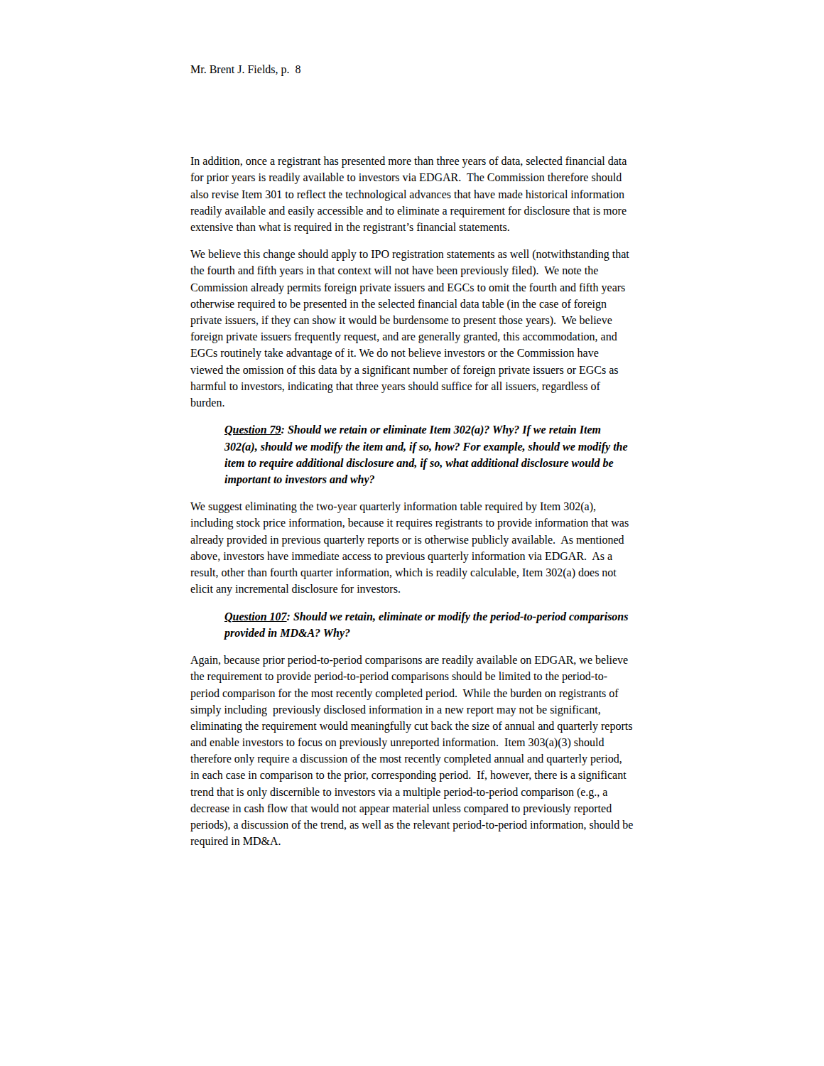Mr. Brent J. Fields, p. 8
In addition, once a registrant has presented more than three years of data, selected financial data for prior years is readily available to investors via EDGAR. The Commission therefore should also revise Item 301 to reflect the technological advances that have made historical information readily available and easily accessible and to eliminate a requirement for disclosure that is more extensive than what is required in the registrant’s financial statements.
We believe this change should apply to IPO registration statements as well (notwithstanding that the fourth and fifth years in that context will not have been previously filed). We note the Commission already permits foreign private issuers and EGCs to omit the fourth and fifth years otherwise required to be presented in the selected financial data table (in the case of foreign private issuers, if they can show it would be burdensome to present those years). We believe foreign private issuers frequently request, and are generally granted, this accommodation, and EGCs routinely take advantage of it. We do not believe investors or the Commission have viewed the omission of this data by a significant number of foreign private issuers or EGCs as harmful to investors, indicating that three years should suffice for all issuers, regardless of burden.
Question 79: Should we retain or eliminate Item 302(a)? Why? If we retain Item 302(a), should we modify the item and, if so, how? For example, should we modify the item to require additional disclosure and, if so, what additional disclosure would be important to investors and why?
We suggest eliminating the two-year quarterly information table required by Item 302(a), including stock price information, because it requires registrants to provide information that was already provided in previous quarterly reports or is otherwise publicly available. As mentioned above, investors have immediate access to previous quarterly information via EDGAR. As a result, other than fourth quarter information, which is readily calculable, Item 302(a) does not elicit any incremental disclosure for investors.
Question 107: Should we retain, eliminate or modify the period-to-period comparisons provided in MD&A? Why?
Again, because prior period-to-period comparisons are readily available on EDGAR, we believe the requirement to provide period-to-period comparisons should be limited to the period-to-period comparison for the most recently completed period. While the burden on registrants of simply including previously disclosed information in a new report may not be significant, eliminating the requirement would meaningfully cut back the size of annual and quarterly reports and enable investors to focus on previously unreported information. Item 303(a)(3) should therefore only require a discussion of the most recently completed annual and quarterly period, in each case in comparison to the prior, corresponding period. If, however, there is a significant trend that is only discernible to investors via a multiple period-to-period comparison (e.g., a decrease in cash flow that would not appear material unless compared to previously reported periods), a discussion of the trend, as well as the relevant period-to-period information, should be required in MD&A.